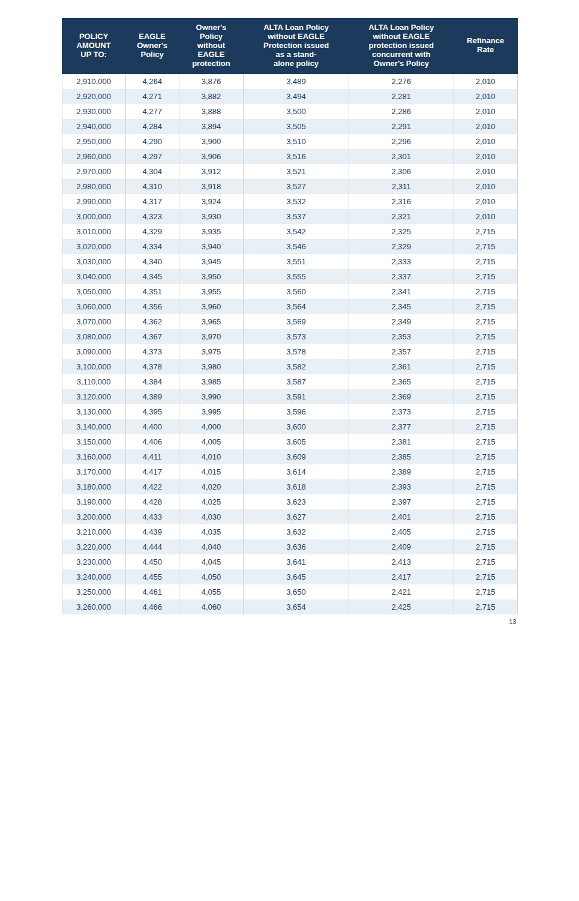| POLICY AMOUNT UP TO: | EAGLE Owner's Policy | Owner's Policy without EAGLE protection | ALTA Loan Policy without EAGLE Protection issued as a stand- alone policy | ALTA Loan Policy without EAGLE protection issued concurrent with Owner's Policy | Refinance Rate |
| --- | --- | --- | --- | --- | --- |
| 2,910,000 | 4,264 | 3,876 | 3,489 | 2,276 | 2,010 |
| 2,920,000 | 4,271 | 3,882 | 3,494 | 2,281 | 2,010 |
| 2,930,000 | 4,277 | 3,888 | 3,500 | 2,286 | 2,010 |
| 2,940,000 | 4,284 | 3,894 | 3,505 | 2,291 | 2,010 |
| 2,950,000 | 4,290 | 3,900 | 3,510 | 2,296 | 2,010 |
| 2,960,000 | 4,297 | 3,906 | 3,516 | 2,301 | 2,010 |
| 2,970,000 | 4,304 | 3,912 | 3,521 | 2,306 | 2,010 |
| 2,980,000 | 4,310 | 3,918 | 3,527 | 2,311 | 2,010 |
| 2,990,000 | 4,317 | 3,924 | 3,532 | 2,316 | 2,010 |
| 3,000,000 | 4,323 | 3,930 | 3,537 | 2,321 | 2,010 |
| 3,010,000 | 4,329 | 3,935 | 3,542 | 2,325 | 2,715 |
| 3,020,000 | 4,334 | 3,940 | 3,546 | 2,329 | 2,715 |
| 3,030,000 | 4,340 | 3,945 | 3,551 | 2,333 | 2,715 |
| 3,040,000 | 4,345 | 3,950 | 3,555 | 2,337 | 2,715 |
| 3,050,000 | 4,351 | 3,955 | 3,560 | 2,341 | 2,715 |
| 3,060,000 | 4,356 | 3,960 | 3,564 | 2,345 | 2,715 |
| 3,070,000 | 4,362 | 3,965 | 3,569 | 2,349 | 2,715 |
| 3,080,000 | 4,367 | 3,970 | 3,573 | 2,353 | 2,715 |
| 3,090,000 | 4,373 | 3,975 | 3,578 | 2,357 | 2,715 |
| 3,100,000 | 4,378 | 3,980 | 3,582 | 2,361 | 2,715 |
| 3,110,000 | 4,384 | 3,985 | 3,587 | 2,365 | 2,715 |
| 3,120,000 | 4,389 | 3,990 | 3,591 | 2,369 | 2,715 |
| 3,130,000 | 4,395 | 3,995 | 3,596 | 2,373 | 2,715 |
| 3,140,000 | 4,400 | 4,000 | 3,600 | 2,377 | 2,715 |
| 3,150,000 | 4,406 | 4,005 | 3,605 | 2,381 | 2,715 |
| 3,160,000 | 4,411 | 4,010 | 3,609 | 2,385 | 2,715 |
| 3,170,000 | 4,417 | 4,015 | 3,614 | 2,389 | 2,715 |
| 3,180,000 | 4,422 | 4,020 | 3,618 | 2,393 | 2,715 |
| 3,190,000 | 4,428 | 4,025 | 3,623 | 2,397 | 2,715 |
| 3,200,000 | 4,433 | 4,030 | 3,627 | 2,401 | 2,715 |
| 3,210,000 | 4,439 | 4,035 | 3,632 | 2,405 | 2,715 |
| 3,220,000 | 4,444 | 4,040 | 3,636 | 2,409 | 2,715 |
| 3,230,000 | 4,450 | 4,045 | 3,641 | 2,413 | 2,715 |
| 3,240,000 | 4,455 | 4,050 | 3,645 | 2,417 | 2,715 |
| 3,250,000 | 4,461 | 4,055 | 3,650 | 2,421 | 2,715 |
| 3,260,000 | 4,466 | 4,060 | 3,654 | 2,425 | 2,715 |
13